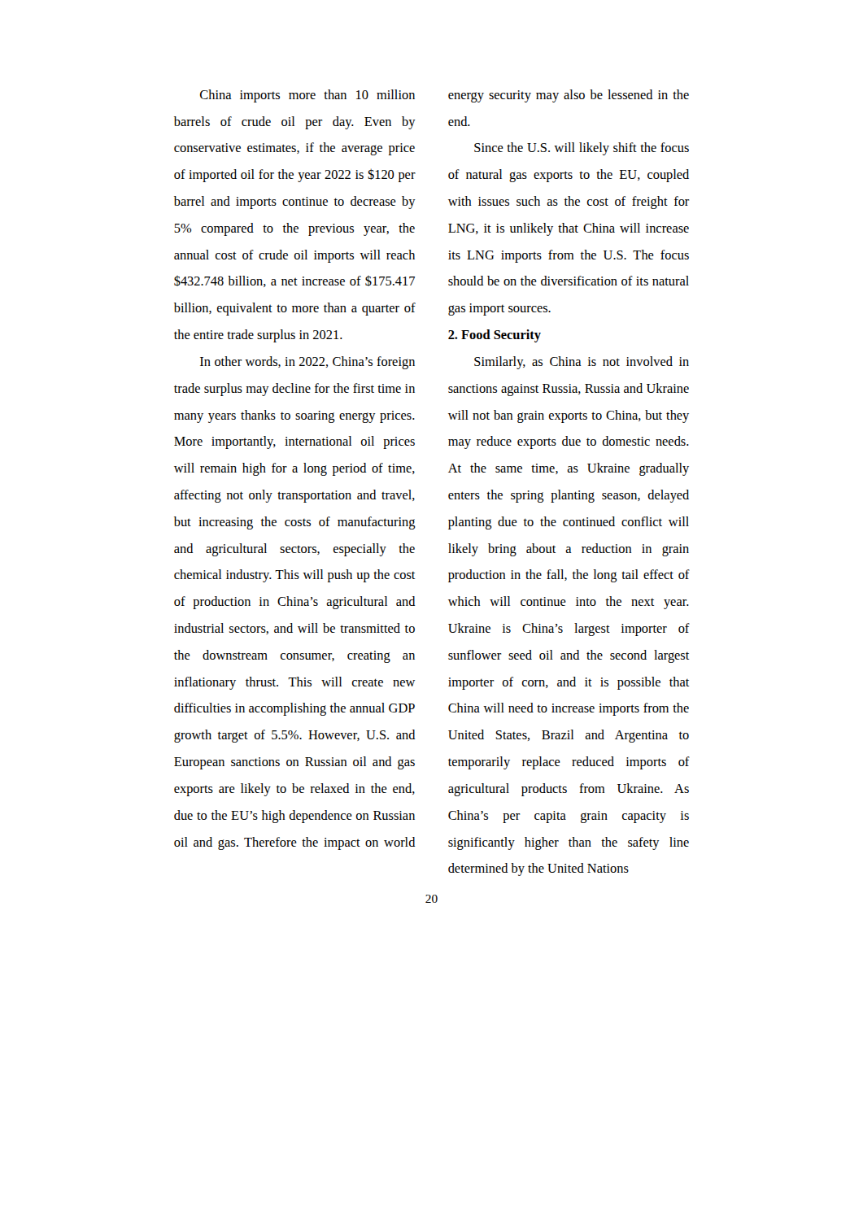China imports more than 10 million barrels of crude oil per day. Even by conservative estimates, if the average price of imported oil for the year 2022 is $120 per barrel and imports continue to decrease by 5% compared to the previous year, the annual cost of crude oil imports will reach $432.748 billion, a net increase of $175.417 billion, equivalent to more than a quarter of the entire trade surplus in 2021.
In other words, in 2022, China’s foreign trade surplus may decline for the first time in many years thanks to soaring energy prices. More importantly, international oil prices will remain high for a long period of time, affecting not only transportation and travel, but increasing the costs of manufacturing and agricultural sectors, especially the chemical industry. This will push up the cost of production in China’s agricultural and industrial sectors, and will be transmitted to the downstream consumer, creating an inflationary thrust. This will create new difficulties in accomplishing the annual GDP growth target of 5.5%. However, U.S. and European sanctions on Russian oil and gas exports are likely to be relaxed in the end, due to the EU’s high dependence on Russian oil and gas. Therefore the impact on world energy security may also be lessened in the end.
Since the U.S. will likely shift the focus of natural gas exports to the EU, coupled with issues such as the cost of freight for LNG, it is unlikely that China will increase its LNG imports from the U.S. The focus should be on the diversification of its natural gas import sources.
2. Food Security
Similarly, as China is not involved in sanctions against Russia, Russia and Ukraine will not ban grain exports to China, but they may reduce exports due to domestic needs. At the same time, as Ukraine gradually enters the spring planting season, delayed planting due to the continued conflict will likely bring about a reduction in grain production in the fall, the long tail effect of which will continue into the next year. Ukraine is China’s largest importer of sunflower seed oil and the second largest importer of corn, and it is possible that China will need to increase imports from the United States, Brazil and Argentina to temporarily replace reduced imports of agricultural products from Ukraine. As China’s per capita grain capacity is significantly higher than the safety line determined by the United Nations
20